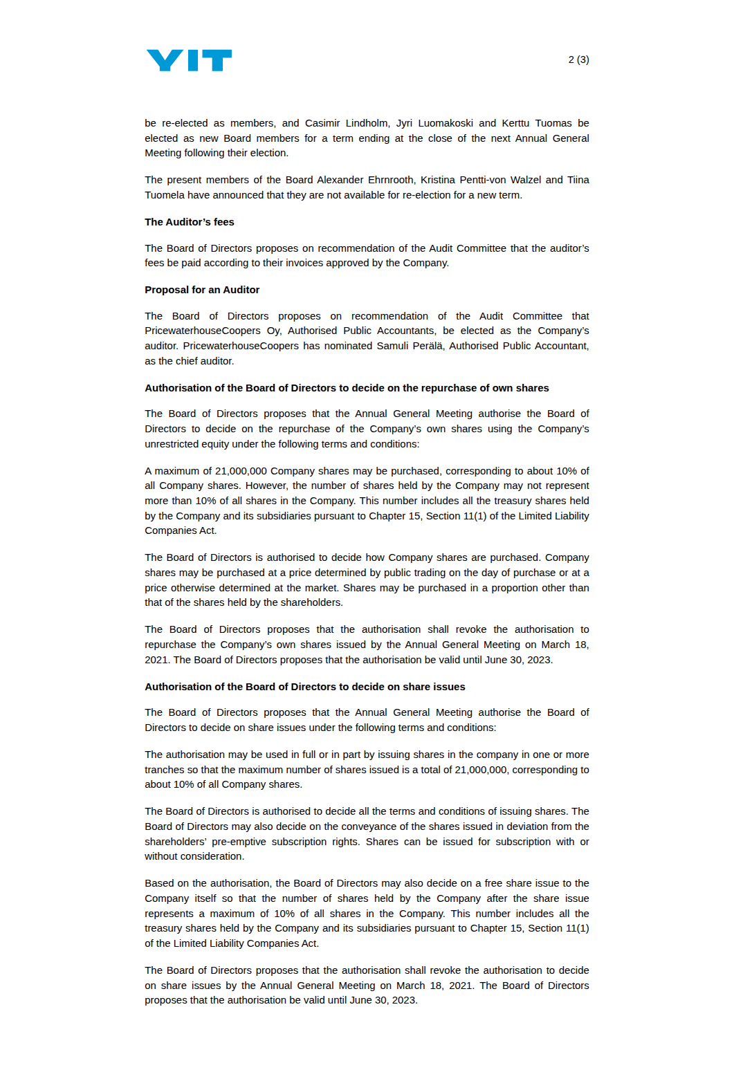2 (3)
be re-elected as members, and Casimir Lindholm, Jyri Luomakoski and Kerttu Tuomas be elected as new Board members for a term ending at the close of the next Annual General Meeting following their election.
The present members of the Board Alexander Ehrnrooth, Kristina Pentti-von Walzel and Tiina Tuomela have announced that they are not available for re-election for a new term.
The Auditor’s fees
The Board of Directors proposes on recommendation of the Audit Committee that the auditor’s fees be paid according to their invoices approved by the Company.
Proposal for an Auditor
The Board of Directors proposes on recommendation of the Audit Committee that PricewaterhouseCoopers Oy, Authorised Public Accountants, be elected as the Company’s auditor. PricewaterhouseCoopers has nominated Samuli Perälä, Authorised Public Accountant, as the chief auditor.
Authorisation of the Board of Directors to decide on the repurchase of own shares
The Board of Directors proposes that the Annual General Meeting authorise the Board of Directors to decide on the repurchase of the Company’s own shares using the Company’s unrestricted equity under the following terms and conditions:
A maximum of 21,000,000 Company shares may be purchased, corresponding to about 10% of all Company shares. However, the number of shares held by the Company may not represent more than 10% of all shares in the Company. This number includes all the treasury shares held by the Company and its subsidiaries pursuant to Chapter 15, Section 11(1) of the Limited Liability Companies Act.
The Board of Directors is authorised to decide how Company shares are purchased. Company shares may be purchased at a price determined by public trading on the day of purchase or at a price otherwise determined at the market. Shares may be purchased in a proportion other than that of the shares held by the shareholders.
The Board of Directors proposes that the authorisation shall revoke the authorisation to repurchase the Company’s own shares issued by the Annual General Meeting on March 18, 2021. The Board of Directors proposes that the authorisation be valid until June 30, 2023.
Authorisation of the Board of Directors to decide on share issues
The Board of Directors proposes that the Annual General Meeting authorise the Board of Directors to decide on share issues under the following terms and conditions:
The authorisation may be used in full or in part by issuing shares in the company in one or more tranches so that the maximum number of shares issued is a total of 21,000,000, corresponding to about 10% of all Company shares.
The Board of Directors is authorised to decide all the terms and conditions of issuing shares. The Board of Directors may also decide on the conveyance of the shares issued in deviation from the shareholders’ pre-emptive subscription rights. Shares can be issued for subscription with or without consideration.
Based on the authorisation, the Board of Directors may also decide on a free share issue to the Company itself so that the number of shares held by the Company after the share issue represents a maximum of 10% of all shares in the Company. This number includes all the treasury shares held by the Company and its subsidiaries pursuant to Chapter 15, Section 11(1) of the Limited Liability Companies Act.
The Board of Directors proposes that the authorisation shall revoke the authorisation to decide on share issues by the Annual General Meeting on March 18, 2021. The Board of Directors proposes that the authorisation be valid until June 30, 2023.